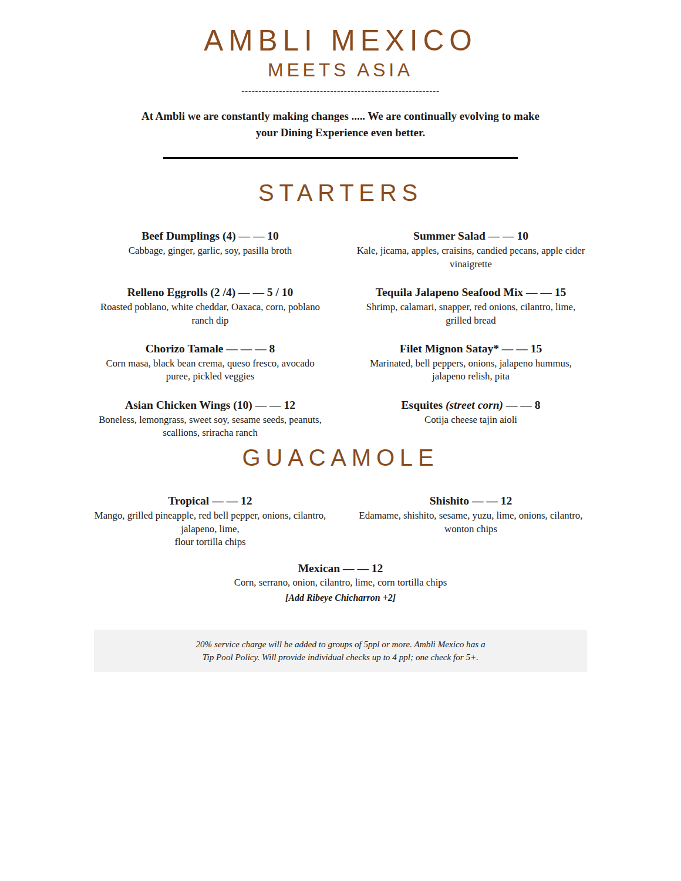Ambli Mexico
Meets Asia
----------------------------------------------------------
At Ambli we are constantly making changes ..... We are continually evolving to make your Dining Experience even better.
Starters
Beef Dumplings (4) –– –– 10
Cabbage, ginger, garlic, soy, pasilla broth
Summer Salad –– –– 10
Kale, jicama, apples, craisins, candied pecans, apple cider vinaigrette
Relleno Eggrolls (2 /4) –– –– 5 / 10
Roasted poblano, white cheddar, Oaxaca, corn, poblano ranch dip
Tequila Jalapeno Seafood Mix –– –– 15
Shrimp, calamari, snapper, red onions, cilantro, lime, grilled bread
Chorizo Tamale –– –– –– 8
Corn masa, black bean crema, queso fresco, avocado puree, pickled veggies
Filet Mignon Satay* –– –– 15
Marinated, bell peppers, onions, jalapeno hummus, jalapeno relish, pita
Asian Chicken Wings (10) –– –– 12
Boneless, lemongrass, sweet soy, sesame seeds, peanuts, scallions, sriracha ranch
Esquites (street corn) –– –– 8
Cotija cheese tajin aioli
Guacamole
Tropical –– –– 12
Mango, grilled pineapple, red bell pepper, onions, cilantro, jalapeno, lime,
flour tortilla chips
Shishito –– –– 12
Edamame, shishito, sesame, yuzu, lime, onions, cilantro, wonton chips
Mexican –– –– 12
Corn, serrano, onion, cilantro, lime, corn tortilla chips
[Add Ribeye Chicharron +2]
20% service charge will be added to groups of 5ppl or more. Ambli Mexico has a
Tip Pool Policy. Will provide individual checks up to 4 ppl; one check for 5+.